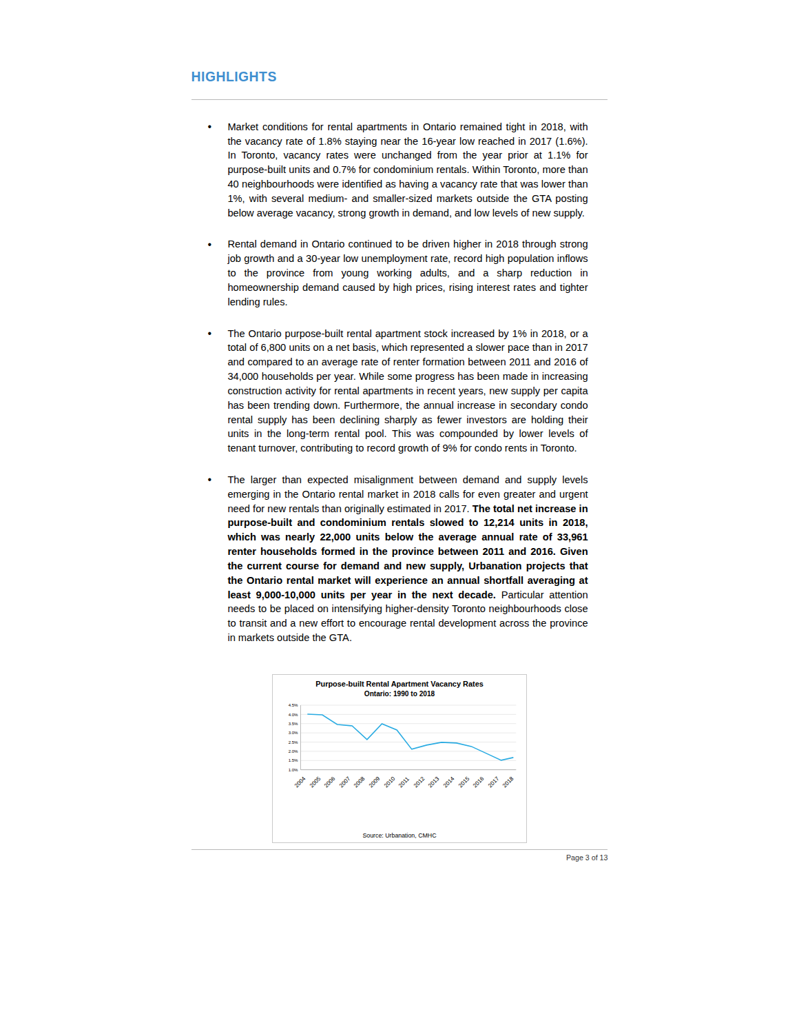HIGHLIGHTS
Market conditions for rental apartments in Ontario remained tight in 2018, with the vacancy rate of 1.8% staying near the 16-year low reached in 2017 (1.6%). In Toronto, vacancy rates were unchanged from the year prior at 1.1% for purpose-built units and 0.7% for condominium rentals. Within Toronto, more than 40 neighbourhoods were identified as having a vacancy rate that was lower than 1%, with several medium- and smaller-sized markets outside the GTA posting below average vacancy, strong growth in demand, and low levels of new supply.
Rental demand in Ontario continued to be driven higher in 2018 through strong job growth and a 30-year low unemployment rate, record high population inflows to the province from young working adults, and a sharp reduction in homeownership demand caused by high prices, rising interest rates and tighter lending rules.
The Ontario purpose-built rental apartment stock increased by 1% in 2018, or a total of 6,800 units on a net basis, which represented a slower pace than in 2017 and compared to an average rate of renter formation between 2011 and 2016 of 34,000 households per year. While some progress has been made in increasing construction activity for rental apartments in recent years, new supply per capita has been trending down. Furthermore, the annual increase in secondary condo rental supply has been declining sharply as fewer investors are holding their units in the long-term rental pool. This was compounded by lower levels of tenant turnover, contributing to record growth of 9% for condo rents in Toronto.
The larger than expected misalignment between demand and supply levels emerging in the Ontario rental market in 2018 calls for even greater and urgent need for new rentals than originally estimated in 2017. The total net increase in purpose-built and condominium rentals slowed to 12,214 units in 2018, which was nearly 22,000 units below the average annual rate of 33,961 renter households formed in the province between 2011 and 2016. Given the current course for demand and new supply, Urbanation projects that the Ontario rental market will experience an annual shortfall averaging at least 9,000-10,000 units per year in the next decade. Particular attention needs to be placed on intensifying higher-density Toronto neighbourhoods close to transit and a new effort to encourage rental development across the province in markets outside the GTA.
Purpose-built Rental Apartment Vacancy Rates
Ontario: 1990 to 2018
4.5% 4.0% 3.5% 3.0% 2.5% 2.0% 1.5% 1.0%
2004 2005 2006 2007 2008 2009 2010 2011 2012 2013 2014 2015 2016 2017 2018
Source: Urbanation, CMHC
Page 3 of 13